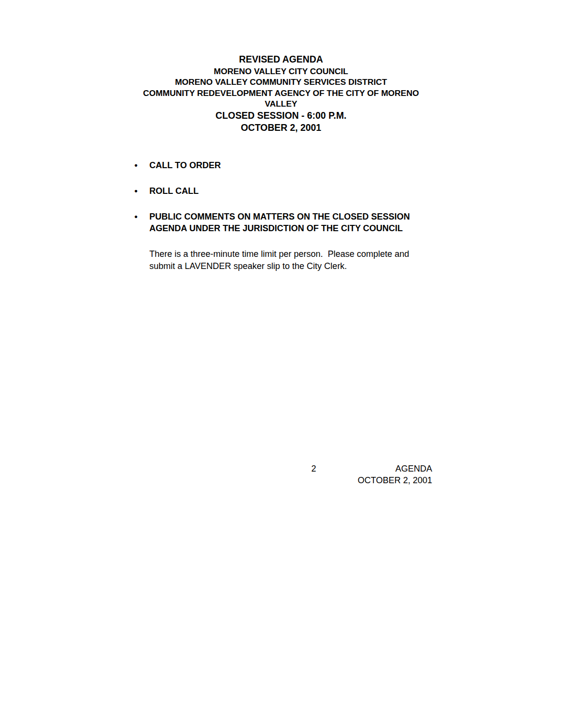REVISED AGENDA
MORENO VALLEY CITY COUNCIL
MORENO VALLEY COMMUNITY SERVICES DISTRICT
COMMUNITY REDEVELOPMENT AGENCY OF THE CITY OF MORENO VALLEY
CLOSED SESSION - 6:00 P.M.
OCTOBER 2, 2001
CALL TO ORDER
ROLL CALL
PUBLIC COMMENTS ON MATTERS ON THE CLOSED SESSION AGENDA UNDER THE JURISDICTION OF THE CITY COUNCIL
There is a three-minute time limit per person. Please complete and submit a LAVENDER speaker slip to the City Clerk.
2 AGENDA
OCTOBER 2, 2001